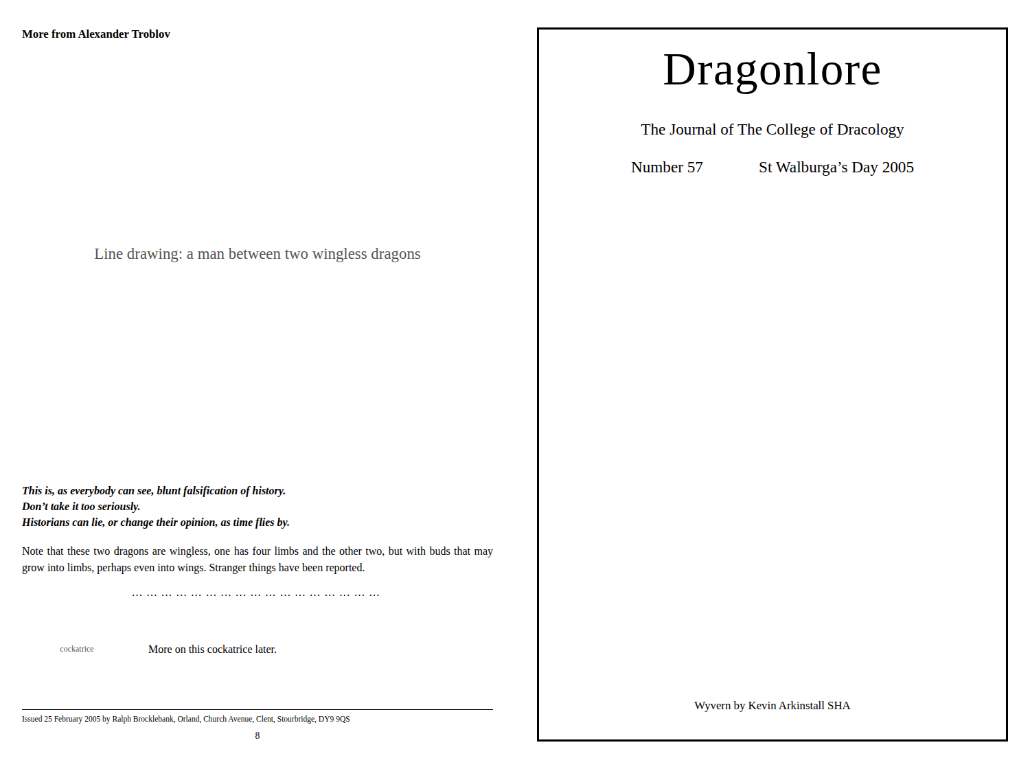More from Alexander Troblov
This is, as everybody can see, blunt falsification of history. Don’t take it too seriously. Historians can lie, or change their opinion, as time flies by.
Note that these two dragons are wingless, one has four limbs and the other two, but with buds that may grow into limbs, perhaps even into wings. Stranger things have been reported.
……………………………………………
More on this cockatrice later.
Issued 25 February 2005 by Ralph Brocklebank, Orland, Church Avenue, Clent, Stourbridge, DY9 9QS
8
Dragonlore
The Journal of The College of Dracology
Number 57 St Walburga’s Day 2005
Wyvern by Kevin Arkinstall SHA